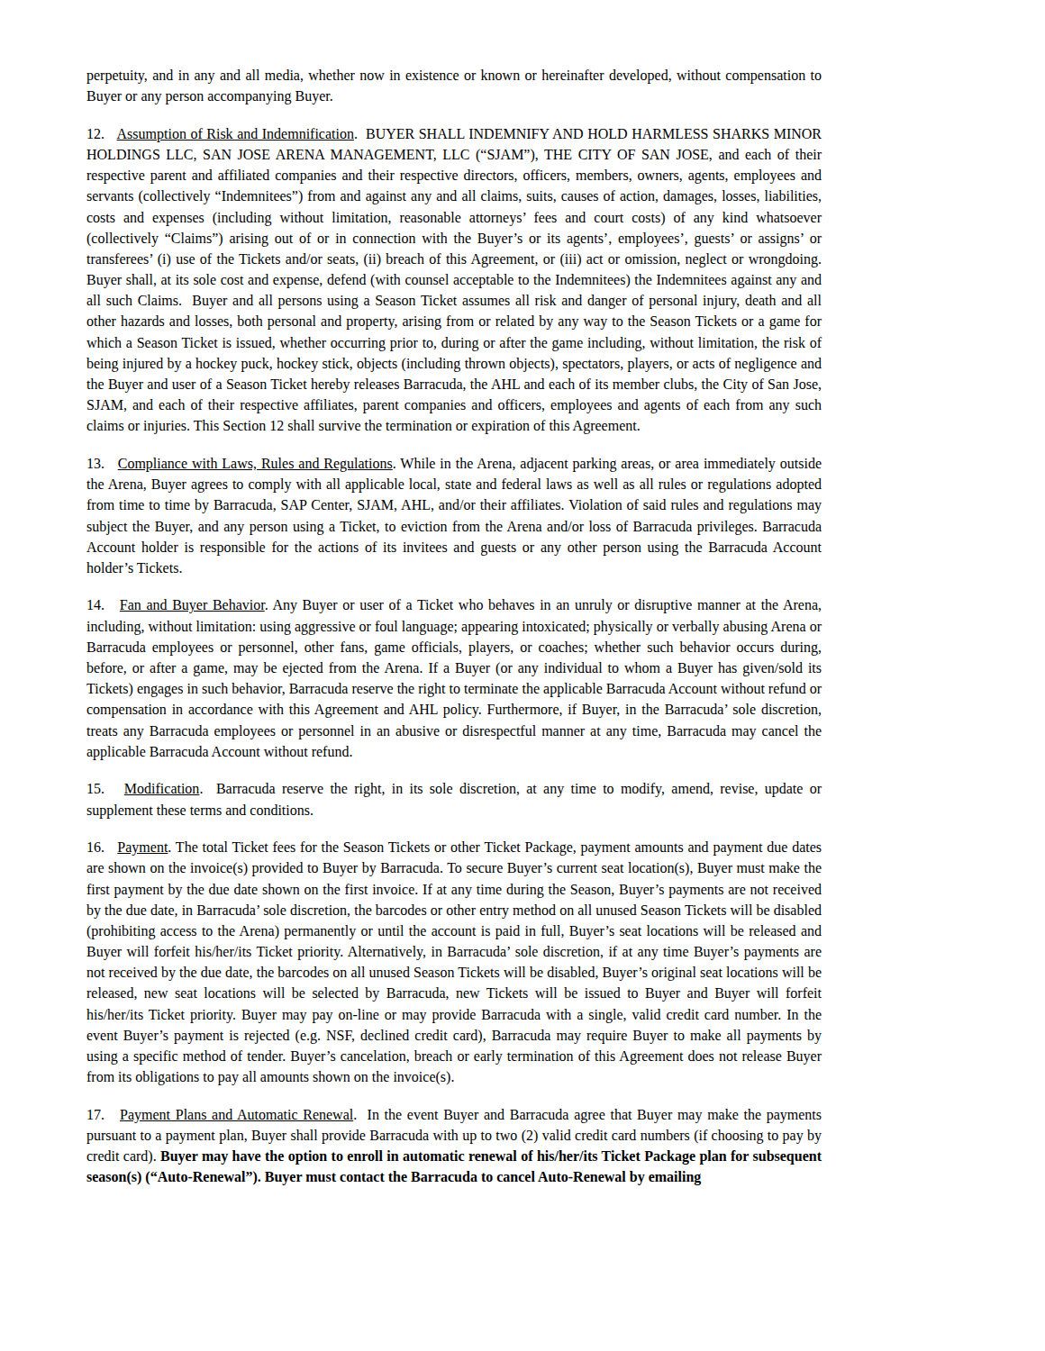perpetuity, and in any and all media, whether now in existence or known or hereinafter developed, without compensation to Buyer or any person accompanying Buyer.
12. Assumption of Risk and Indemnification. BUYER SHALL INDEMNIFY AND HOLD HARMLESS SHARKS MINOR HOLDINGS LLC, SAN JOSE ARENA MANAGEMENT, LLC (“SJAM”), THE CITY OF SAN JOSE, and each of their respective parent and affiliated companies and their respective directors, officers, members, owners, agents, employees and servants (collectively “Indemnitees”) from and against any and all claims, suits, causes of action, damages, losses, liabilities, costs and expenses (including without limitation, reasonable attorneys’ fees and court costs) of any kind whatsoever (collectively “Claims”) arising out of or in connection with the Buyer’s or its agents’, employees’, guests’ or assigns’ or transferees’ (i) use of the Tickets and/or seats, (ii) breach of this Agreement, or (iii) act or omission, neglect or wrongdoing. Buyer shall, at its sole cost and expense, defend (with counsel acceptable to the Indemnitees) the Indemnitees against any and all such Claims. Buyer and all persons using a Season Ticket assumes all risk and danger of personal injury, death and all other hazards and losses, both personal and property, arising from or related by any way to the Season Tickets or a game for which a Season Ticket is issued, whether occurring prior to, during or after the game including, without limitation, the risk of being injured by a hockey puck, hockey stick, objects (including thrown objects), spectators, players, or acts of negligence and the Buyer and user of a Season Ticket hereby releases Barracuda, the AHL and each of its member clubs, the City of San Jose, SJAM, and each of their respective affiliates, parent companies and officers, employees and agents of each from any such claims or injuries. This Section 12 shall survive the termination or expiration of this Agreement.
13. Compliance with Laws, Rules and Regulations. While in the Arena, adjacent parking areas, or area immediately outside the Arena, Buyer agrees to comply with all applicable local, state and federal laws as well as all rules or regulations adopted from time to time by Barracuda, SAP Center, SJAM, AHL, and/or their affiliates. Violation of said rules and regulations may subject the Buyer, and any person using a Ticket, to eviction from the Arena and/or loss of Barracuda privileges. Barracuda Account holder is responsible for the actions of its invitees and guests or any other person using the Barracuda Account holder’s Tickets.
14. Fan and Buyer Behavior. Any Buyer or user of a Ticket who behaves in an unruly or disruptive manner at the Arena, including, without limitation: using aggressive or foul language; appearing intoxicated; physically or verbally abusing Arena or Barracuda employees or personnel, other fans, game officials, players, or coaches; whether such behavior occurs during, before, or after a game, may be ejected from the Arena. If a Buyer (or any individual to whom a Buyer has given/sold its Tickets) engages in such behavior, Barracuda reserve the right to terminate the applicable Barracuda Account without refund or compensation in accordance with this Agreement and AHL policy. Furthermore, if Buyer, in the Barracuda’ sole discretion, treats any Barracuda employees or personnel in an abusive or disrespectful manner at any time, Barracuda may cancel the applicable Barracuda Account without refund.
15. Modification. Barracuda reserve the right, in its sole discretion, at any time to modify, amend, revise, update or supplement these terms and conditions.
16. Payment. The total Ticket fees for the Season Tickets or other Ticket Package, payment amounts and payment due dates are shown on the invoice(s) provided to Buyer by Barracuda. To secure Buyer’s current seat location(s), Buyer must make the first payment by the due date shown on the first invoice. If at any time during the Season, Buyer’s payments are not received by the due date, in Barracuda’ sole discretion, the barcodes or other entry method on all unused Season Tickets will be disabled (prohibiting access to the Arena) permanently or until the account is paid in full, Buyer’s seat locations will be released and Buyer will forfeit his/her/its Ticket priority. Alternatively, in Barracuda’ sole discretion, if at any time Buyer’s payments are not received by the due date, the barcodes on all unused Season Tickets will be disabled, Buyer’s original seat locations will be released, new seat locations will be selected by Barracuda, new Tickets will be issued to Buyer and Buyer will forfeit his/her/its Ticket priority. Buyer may pay on-line or may provide Barracuda with a single, valid credit card number. In the event Buyer’s payment is rejected (e.g. NSF, declined credit card), Barracuda may require Buyer to make all payments by using a specific method of tender. Buyer’s cancelation, breach or early termination of this Agreement does not release Buyer from its obligations to pay all amounts shown on the invoice(s).
17. Payment Plans and Automatic Renewal. In the event Buyer and Barracuda agree that Buyer may make the payments pursuant to a payment plan, Buyer shall provide Barracuda with up to two (2) valid credit card numbers (if choosing to pay by credit card). Buyer may have the option to enroll in automatic renewal of his/her/its Ticket Package plan for subsequent season(s) (“Auto-Renewal”). Buyer must contact the Barracuda to cancel Auto-Renewal by emailing